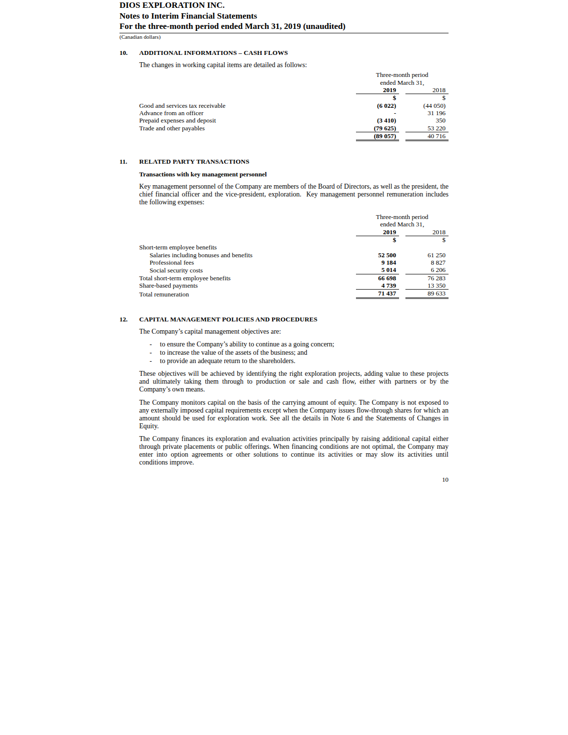DIOS EXPLORATION INC.
Notes to Interim Financial Statements
For the three-month period ended March 31, 2019 (unaudited)
(Canadian dollars)
10.
ADDITIONAL INFORMATIONS – CASH FLOWS
The changes in working capital items are detailed as follows:
| | | Three-month period |
| | | ended March 31, |
| | | 2019 | | 2018 |
| | | $ | | $ |
| Good and services tax receivable | | (6 022) | | (44 050) |
| Advance from an officer | | - | | 31 196 |
| Prepaid expenses and deposit | | (3 410) | | 350 |
| Trade and other payables | | (79 625) | | 53 220 |
| | | (89 057) | | 40 716 |
11.
RELATED PARTY TRANSACTIONS
Transactions with key management personnel
Key management personnel of the Company are members of the Board of Directors, as well as the president, the chief financial officer and the vice-president, exploration. Key management personnel remuneration includes the following expenses:
| | | Three-month period |
| | | ended March 31, |
| | | 2019 | | 2018 |
| | | $ | | $ |
| Short-term employee benefits | | | | |
| Salaries including bonuses and benefits | | 52 500 | | 61 250 |
| Professional fees | | 9 184 | | 8 827 |
| Social security costs | | 5 014 | | 6 206 |
| Total short-term employee benefits | | 66 698 | | 76 283 |
| Share-based payments | | 4 739 | | 13 350 |
| Total remuneration | | 71 437 | | 89 633 |
12.
CAPITAL MANAGEMENT POLICIES AND PROCEDURES
The Company’s capital management objectives are:
to ensure the Company’s ability to continue as a going concern;
to increase the value of the assets of the business; and
to provide an adequate return to the shareholders.
These objectives will be achieved by identifying the right exploration projects, adding value to these projects and ultimately taking them through to production or sale and cash flow, either with partners or by the Company’s own means.
The Company monitors capital on the basis of the carrying amount of equity. The Company is not exposed to any externally imposed capital requirements except when the Company issues flow-through shares for which an amount should be used for exploration work. See all the details in Note 6 and the Statements of Changes in Equity.
The Company finances its exploration and evaluation activities principally by raising additional capital either through private placements or public offerings. When financing conditions are not optimal, the Company may enter into option agreements or other solutions to continue its activities or may slow its activities until conditions improve.
10